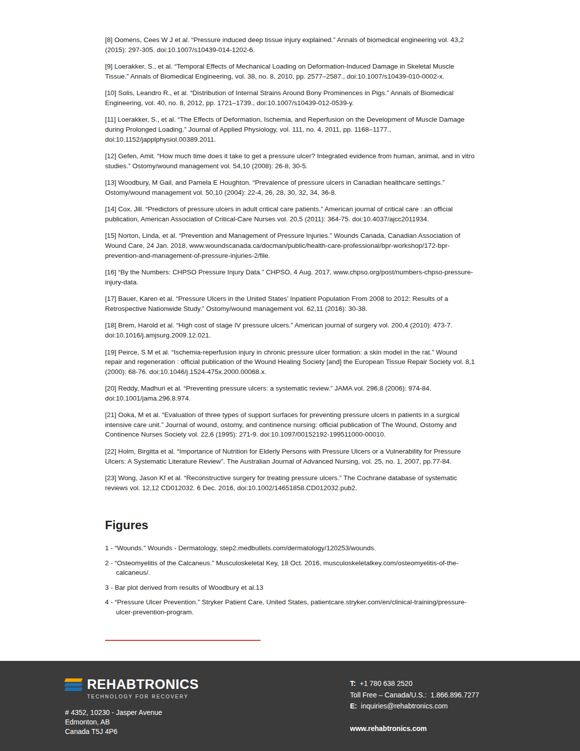[8] Oomens, Cees W J et al. “Pressure induced deep tissue injury explained.” Annals of biomedical engineering vol. 43,2 (2015): 297-305. doi:10.1007/s10439-014-1202-6.
[9] Loerakker, S., et al. “Temporal Effects of Mechanical Loading on Deformation-Induced Damage in Skeletal Muscle Tissue.” Annals of Biomedical Engineering, vol. 38, no. 8, 2010, pp. 2577–2587., doi:10.1007/s10439-010-0002-x.
[10] Solis, Leandro R., et al. “Distribution of Internal Strains Around Bony Prominences in Pigs.” Annals of Biomedical Engineering, vol. 40, no. 8, 2012, pp. 1721–1739., doi:10.1007/s10439-012-0539-y.
[11] Loerakker, S., et al. “The Effects of Deformation, Ischemia, and Reperfusion on the Development of Muscle Damage during Prolonged Loading.” Journal of Applied Physiology, vol. 111, no. 4, 2011, pp. 1168–1177., doi:10.1152/japplphysiol.00389.2011.
[12] Gefen, Amit. “How much time does it take to get a pressure ulcer? Integrated evidence from human, animal, and in vitro studies.” Ostomy/wound management vol. 54,10 (2008): 26-8, 30-5.
[13] Woodbury, M Gail, and Pamela E Houghton. “Prevalence of pressure ulcers in Canadian healthcare settings.” Ostomy/wound management vol. 50,10 (2004): 22-4, 26, 28, 30, 32, 34, 36-8.
[14] Cox, Jill. “Predictors of pressure ulcers in adult critical care patients.” American journal of critical care : an official publication, American Association of Critical-Care Nurses vol. 20,5 (2011): 364-75. doi:10.4037/ajcc2011934.
[15] Norton, Linda, et al. “Prevention and Management of Pressure Injuries.” Wounds Canada, Canadian Association of Wound Care, 24 Jan. 2018, www.woundscanada.ca/docman/public/health-care-professional/bpr-workshop/172-bpr-prevention-and-management-of-pressure-injuries-2/file.
[16] “By the Numbers: CHPSO Pressure Injury Data.” CHPSO, 4 Aug. 2017, www.chpso.org/post/numbers-chpso-pressure-injury-data.
[17] Bauer, Karen et al. “Pressure Ulcers in the United States’ Inpatient Population From 2008 to 2012: Results of a Retrospective Nationwide Study.” Ostomy/wound management vol. 62,11 (2016): 30-38.
[18] Brem, Harold et al. “High cost of stage IV pressure ulcers.” American journal of surgery vol. 200,4 (2010): 473-7. doi:10.1016/j.amjsurg.2009.12.021.
[19] Peirce, S M et al. “Ischemia-reperfusion injury in chronic pressure ulcer formation: a skin model in the rat.” Wound repair and regeneration : official publication of the Wound Healing Society [and] the European Tissue Repair Society vol. 8,1 (2000): 68-76. doi:10.1046/j.1524-475x.2000.00068.x.
[20] Reddy, Madhuri et al. “Preventing pressure ulcers: a systematic review.” JAMA vol. 296,8 (2006): 974-84. doi:10.1001/jama.296.8.974.
[21] Ooka, M et al. “Evaluation of three types of support surfaces for preventing pressure ulcers in patients in a surgical intensive care unit.” Journal of wound, ostomy, and continence nursing: official publication of The Wound, Ostomy and Continence Nurses Society vol. 22,6 (1995): 271-9. doi:10.1097/00152192-199511000-00010.
[22] Holm, Birgitta et al. “Importance of Nutrition for Elderly Persons with Pressure Ulcers or a Vulnerability for Pressure Ulcers: A Systematic Literature Review”. The Australian Journal of Advanced Nursing, vol. 25, no. 1, 2007, pp.77-84.
[23] Wong, Jason Kf et al. “Reconstructive surgery for treating pressure ulcers.” The Cochrane database of systematic reviews vol. 12,12 CD012032. 6 Dec. 2016, doi:10.1002/14651858.CD012032.pub2.
Figures
1 - “Wounds.” Wounds - Dermatology, step2.medbullets.com/dermatology/120253/wounds.
2 - “Osteomyelitis of the Calcaneus.” Musculoskeletal Key, 18 Oct. 2016, musculoskeletalkey.com/osteomyelitis-of-the-calcaneus/.
3 - Bar plot derived from results of Woodbury et al.13
4 - “Pressure Ulcer Prevention.” Stryker Patient Care, United States, patientcare.stryker.com/en/clinical-training/pressure-ulcer-prevention-program.
REHABTRONICS
TECHNOLOGY FOR RECOVERY
# 4352, 10230 - Jasper Avenue
Edmonton, AB
Canada T5J 4P6
T: +1 780 638 2520
Toll Free – Canada/U.S.: 1.866.896.7277
E: inquiries@rehabtronics.com
www.rehabtronics.com